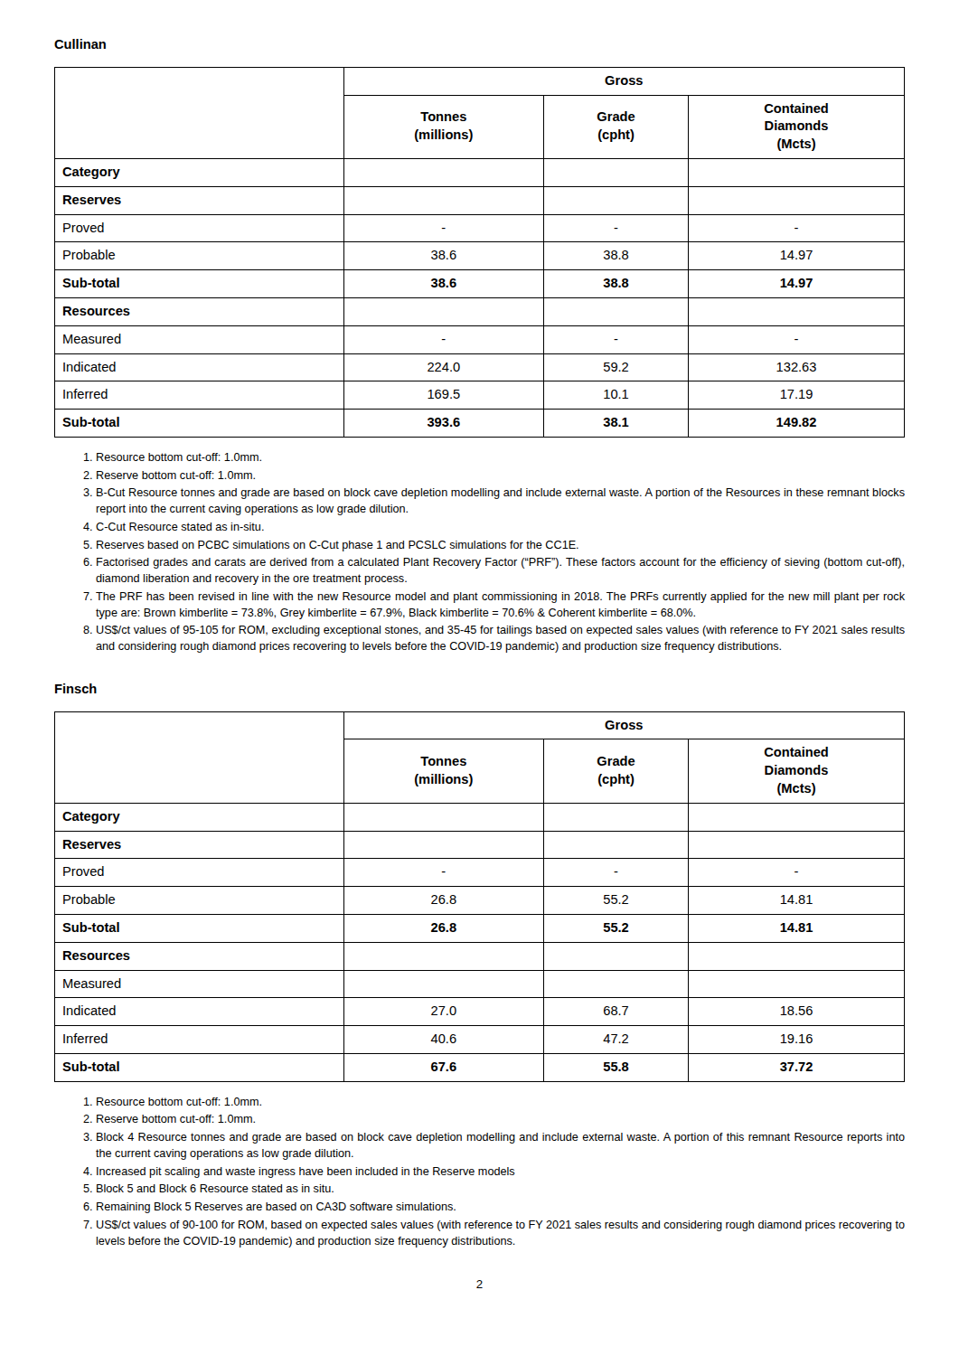Cullinan
| | Gross |
| --- | --- |
| Tonnes (millions) | Grade (cpht) | Contained Diamonds (Mcts) |
| Category | | | |
| Reserves | | | |
| Proved | - | - | - |
| Probable | 38.6 | 38.8 | 14.97 |
| Sub-total | 38.6 | 38.8 | 14.97 |
| Resources | | | |
| Measured | - | - | - |
| Indicated | 224.0 | 59.2 | 132.63 |
| Inferred | 169.5 | 10.1 | 17.19 |
| Sub-total | 393.6 | 38.1 | 149.82 |
Resource bottom cut-off: 1.0mm.
Reserve bottom cut-off: 1.0mm.
B-Cut Resource tonnes and grade are based on block cave depletion modelling and include external waste. A portion of the Resources in these remnant blocks report into the current caving operations as low grade dilution.
C-Cut Resource stated as in-situ.
Reserves based on PCBC simulations on C-Cut phase 1 and PCSLC simulations for the CC1E.
Factorised grades and carats are derived from a calculated Plant Recovery Factor (“PRF”). These factors account for the efficiency of sieving (bottom cut-off), diamond liberation and recovery in the ore treatment process.
The PRF has been revised in line with the new Resource model and plant commissioning in 2018. The PRFs currently applied for the new mill plant per rock type are: Brown kimberlite = 73.8%, Grey kimberlite = 67.9%, Black kimberlite = 70.6% & Coherent kimberlite = 68.0%.
US$/ct values of 95-105 for ROM, excluding exceptional stones, and 35-45 for tailings based on expected sales values (with reference to FY 2021 sales results and considering rough diamond prices recovering to levels before the COVID-19 pandemic) and production size frequency distributions.
Finsch
| | Gross |
| --- | --- |
| Tonnes (millions) | Grade (cpht) | Contained Diamonds (Mcts) |
| Category | | | |
| Reserves | | | |
| Proved | - | - | - |
| Probable | 26.8 | 55.2 | 14.81 |
| Sub-total | 26.8 | 55.2 | 14.81 |
| Resources | | | |
| Measured | | | |
| Indicated | 27.0 | 68.7 | 18.56 |
| Inferred | 40.6 | 47.2 | 19.16 |
| Sub-total | 67.6 | 55.8 | 37.72 |
Resource bottom cut-off: 1.0mm.
Reserve bottom cut-off: 1.0mm.
Block 4 Resource tonnes and grade are based on block cave depletion modelling and include external waste. A portion of this remnant Resource reports into the current caving operations as low grade dilution.
Increased pit scaling and waste ingress have been included in the Reserve models
Block 5 and Block 6 Resource stated as in situ.
Remaining Block 5 Reserves are based on CA3D software simulations.
US$/ct values of 90-100 for ROM, based on expected sales values (with reference to FY 2021 sales results and considering rough diamond prices recovering to levels before the COVID-19 pandemic) and production size frequency distributions.
2